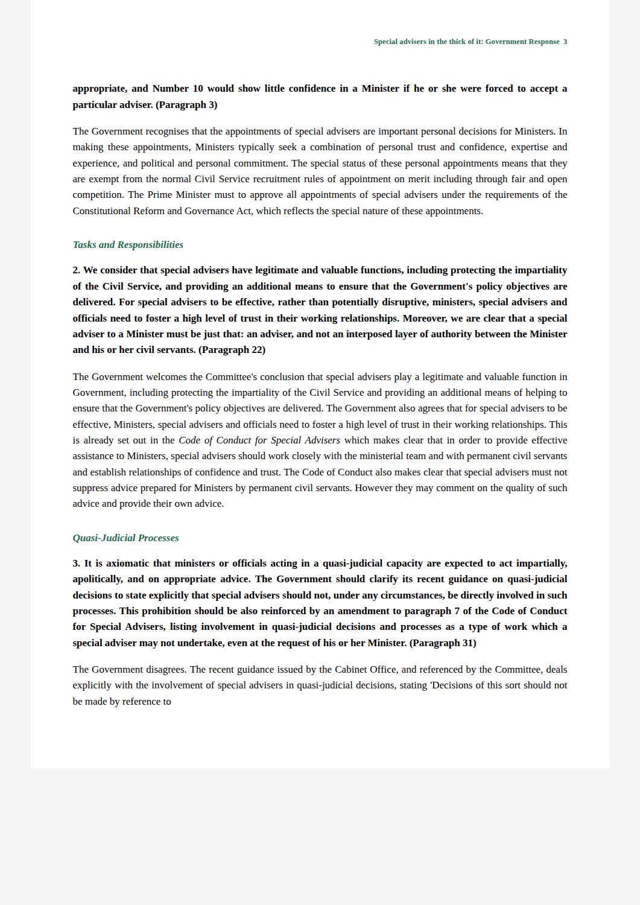Special advisers in the thick of it: Government Response 3
appropriate, and Number 10 would show little confidence in a Minister if he or she were forced to accept a particular adviser. (Paragraph 3)
The Government recognises that the appointments of special advisers are important personal decisions for Ministers. In making these appointments, Ministers typically seek a combination of personal trust and confidence, expertise and experience, and political and personal commitment. The special status of these personal appointments means that they are exempt from the normal Civil Service recruitment rules of appointment on merit including through fair and open competition. The Prime Minister must to approve all appointments of special advisers under the requirements of the Constitutional Reform and Governance Act, which reflects the special nature of these appointments.
Tasks and Responsibilities
2. We consider that special advisers have legitimate and valuable functions, including protecting the impartiality of the Civil Service, and providing an additional means to ensure that the Government's policy objectives are delivered. For special advisers to be effective, rather than potentially disruptive, ministers, special advisers and officials need to foster a high level of trust in their working relationships. Moreover, we are clear that a special adviser to a Minister must be just that: an adviser, and not an interposed layer of authority between the Minister and his or her civil servants. (Paragraph 22)
The Government welcomes the Committee's conclusion that special advisers play a legitimate and valuable function in Government, including protecting the impartiality of the Civil Service and providing an additional means of helping to ensure that the Government's policy objectives are delivered. The Government also agrees that for special advisers to be effective, Ministers, special advisers and officials need to foster a high level of trust in their working relationships. This is already set out in the Code of Conduct for Special Advisers which makes clear that in order to provide effective assistance to Ministers, special advisers should work closely with the ministerial team and with permanent civil servants and establish relationships of confidence and trust. The Code of Conduct also makes clear that special advisers must not suppress advice prepared for Ministers by permanent civil servants. However they may comment on the quality of such advice and provide their own advice.
Quasi-Judicial Processes
3. It is axiomatic that ministers or officials acting in a quasi-judicial capacity are expected to act impartially, apolitically, and on appropriate advice. The Government should clarify its recent guidance on quasi-judicial decisions to state explicitly that special advisers should not, under any circumstances, be directly involved in such processes. This prohibition should be also reinforced by an amendment to paragraph 7 of the Code of Conduct for Special Advisers, listing involvement in quasi-judicial decisions and processes as a type of work which a special adviser may not undertake, even at the request of his or her Minister. (Paragraph 31)
The Government disagrees. The recent guidance issued by the Cabinet Office, and referenced by the Committee, deals explicitly with the involvement of special advisers in quasi-judicial decisions, stating 'Decisions of this sort should not be made by reference to